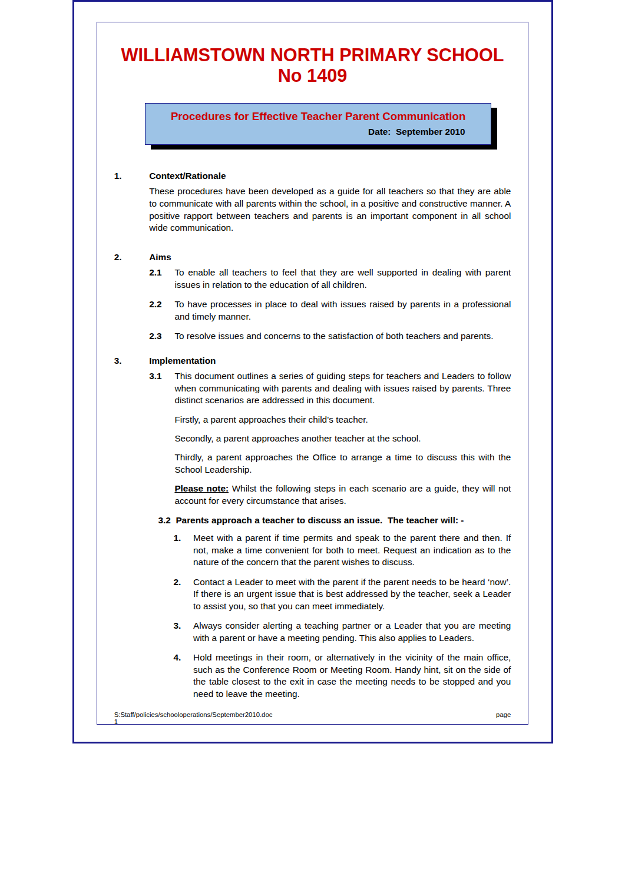WILLIAMSTOWN NORTH PRIMARY SCHOOL No 1409
Procedures for Effective Teacher Parent Communication
Date: September 2010
1.
Context/Rationale
These procedures have been developed as a guide for all teachers so that they are able to communicate with all parents within the school, in a positive and constructive manner. A positive rapport between teachers and parents is an important component in all school wide communication.
2.
Aims
2.1
To enable all teachers to feel that they are well supported in dealing with parent issues in relation to the education of all children.
2.2
To have processes in place to deal with issues raised by parents in a professional and timely manner.
2.3
To resolve issues and concerns to the satisfaction of both teachers and parents.
3.
Implementation
3.1
This document outlines a series of guiding steps for teachers and Leaders to follow when communicating with parents and dealing with issues raised by parents. Three distinct scenarios are addressed in this document.
Firstly, a parent approaches their child’s teacher.
Secondly, a parent approaches another teacher at the school.
Thirdly, a parent approaches the Office to arrange a time to discuss this with the School Leadership.
Please note: Whilst the following steps in each scenario are a guide, they will not account for every circumstance that arises.
3.2 Parents approach a teacher to discuss an issue. The teacher will: -
1. Meet with a parent if time permits and speak to the parent there and then. If not, make a time convenient for both to meet. Request an indication as to the nature of the concern that the parent wishes to discuss.
2. Contact a Leader to meet with the parent if the parent needs to be heard ‘now’. If there is an urgent issue that is best addressed by the teacher, seek a Leader to assist you, so that you can meet immediately.
3. Always consider alerting a teaching partner or a Leader that you are meeting with a parent or have a meeting pending. This also applies to Leaders.
4. Hold meetings in their room, or alternatively in the vicinity of the main office, such as the Conference Room or Meeting Room. Handy hint, sit on the side of the table closest to the exit in case the meeting needs to be stopped and you need to leave the meeting.
S:Staff/policies/schooloperations/September2010.doc
page
1